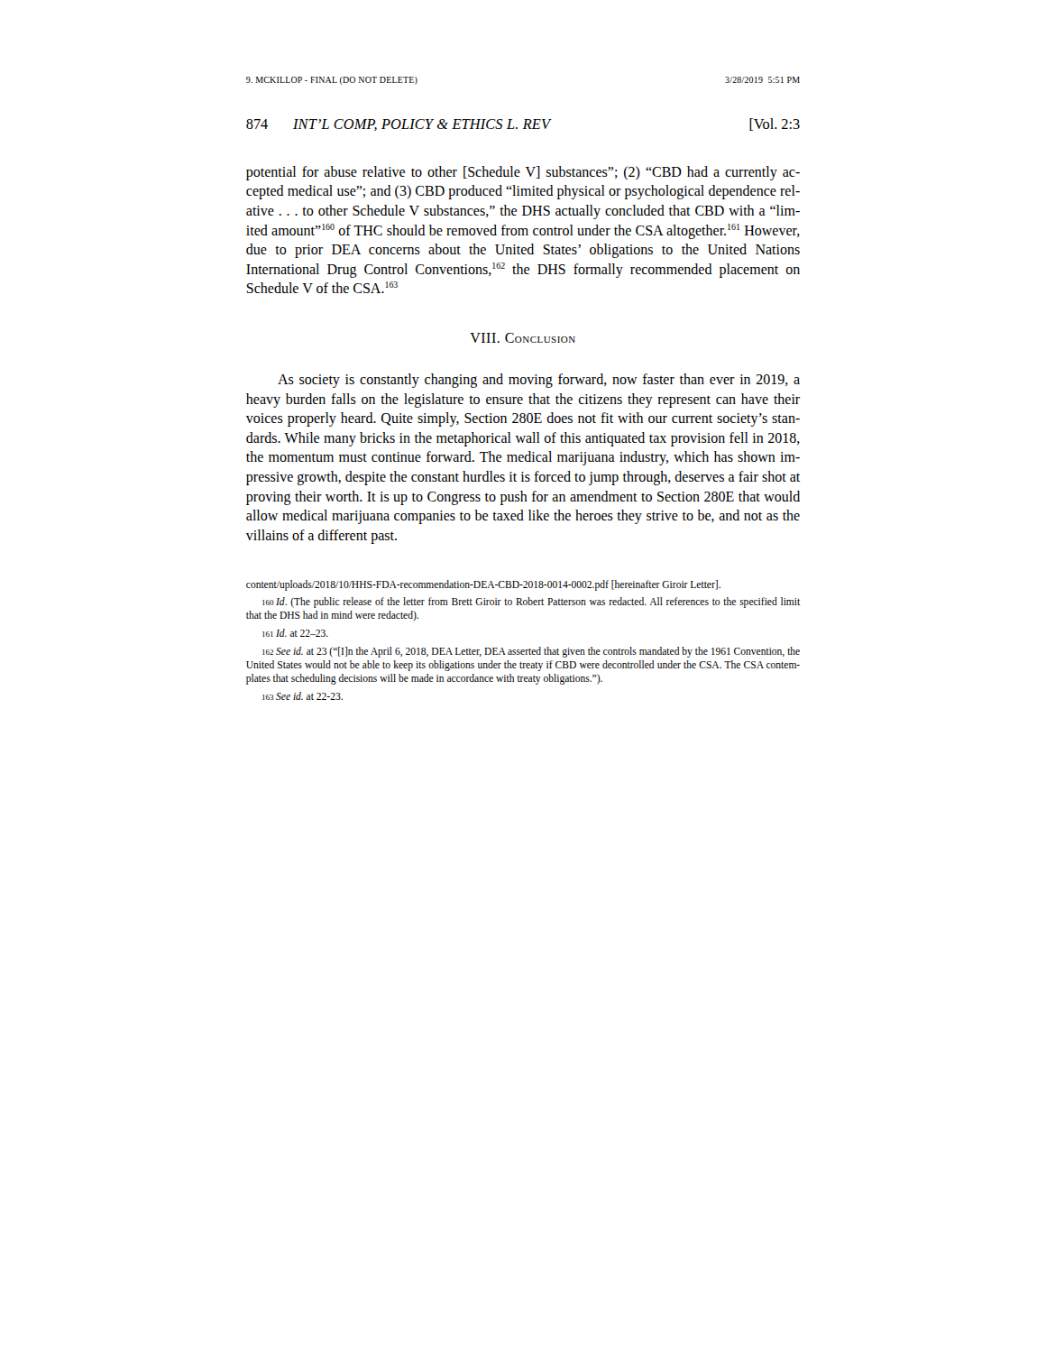9. MCKILLOP - FINAL (Do Not Delete) 3/28/2019 5:51 PM
874 INT’L COMP, POLICY & ETHICS L. REV [Vol. 2:3
potential for abuse relative to other [Schedule V] substances”; (2) “CBD had a currently accepted medical use”; and (3) CBD produced “limited physical or psychological dependence relative . . . to other Schedule V substances,” the DHS actually concluded that CBD with a “limited amount”160 of THC should be removed from control under the CSA altogether.161 However, due to prior DEA concerns about the United States’ obligations to the United Nations International Drug Control Conventions,162 the DHS formally recommended placement on Schedule V of the CSA.163
VIII. Conclusion
As society is constantly changing and moving forward, now faster than ever in 2019, a heavy burden falls on the legislature to ensure that the citizens they represent can have their voices properly heard. Quite simply, Section 280E does not fit with our current society’s standards. While many bricks in the metaphorical wall of this antiquated tax provision fell in 2018, the momentum must continue forward. The medical marijuana industry, which has shown impressive growth, despite the constant hurdles it is forced to jump through, deserves a fair shot at proving their worth. It is up to Congress to push for an amendment to Section 280E that would allow medical marijuana companies to be taxed like the heroes they strive to be, and not as the villains of a different past.
content/uploads/2018/10/HHS-FDA-recommendation-DEA-CBD-2018-0014-0002.pdf [hereinafter Giroir Letter].
160 Id. (The public release of the letter from Brett Giroir to Robert Patterson was redacted. All references to the specified limit that the DHS had in mind were redacted).
161 Id. at 22–23.
162 See id. at 23 (“[I]n the April 6, 2018, DEA Letter, DEA asserted that given the controls mandated by the 1961 Convention, the United States would not be able to keep its obligations under the treaty if CBD were decontrolled under the CSA. The CSA contemplates that scheduling decisions will be made in accordance with treaty obligations.”).
163 See id. at 22-23.